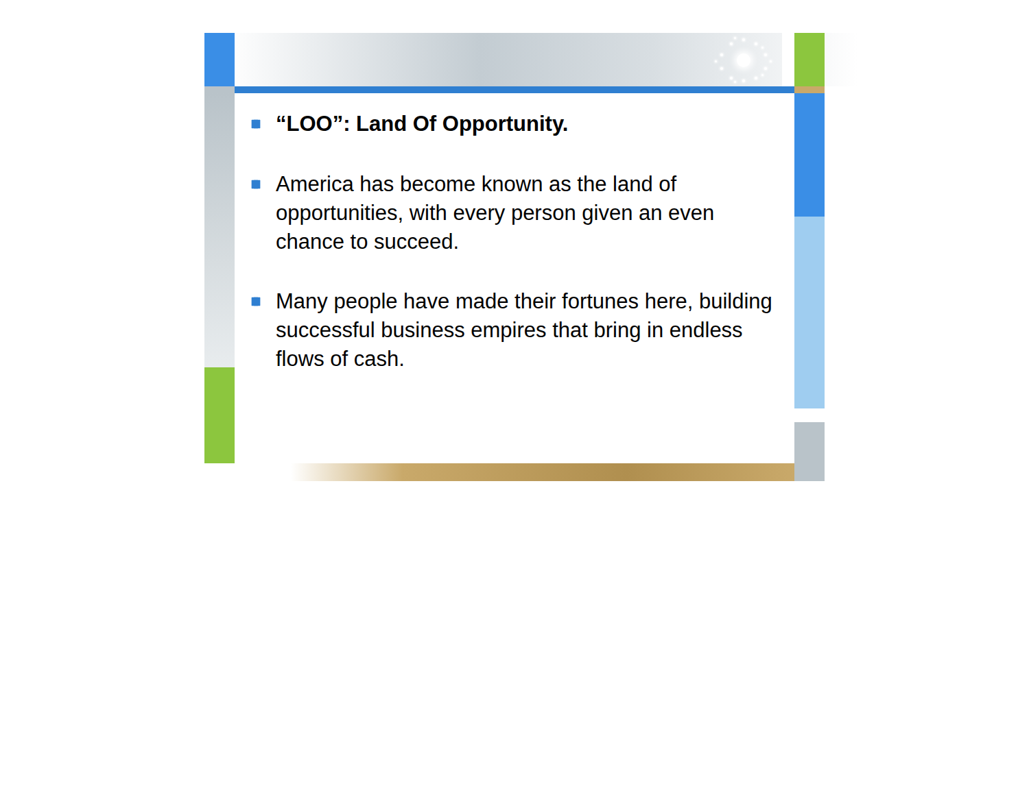“LOO”: Land Of Opportunity.
America has become known as the land of opportunities, with every person given an even chance to succeed.
Many people have made their fortunes here, building successful business empires that bring in endless flows of cash.